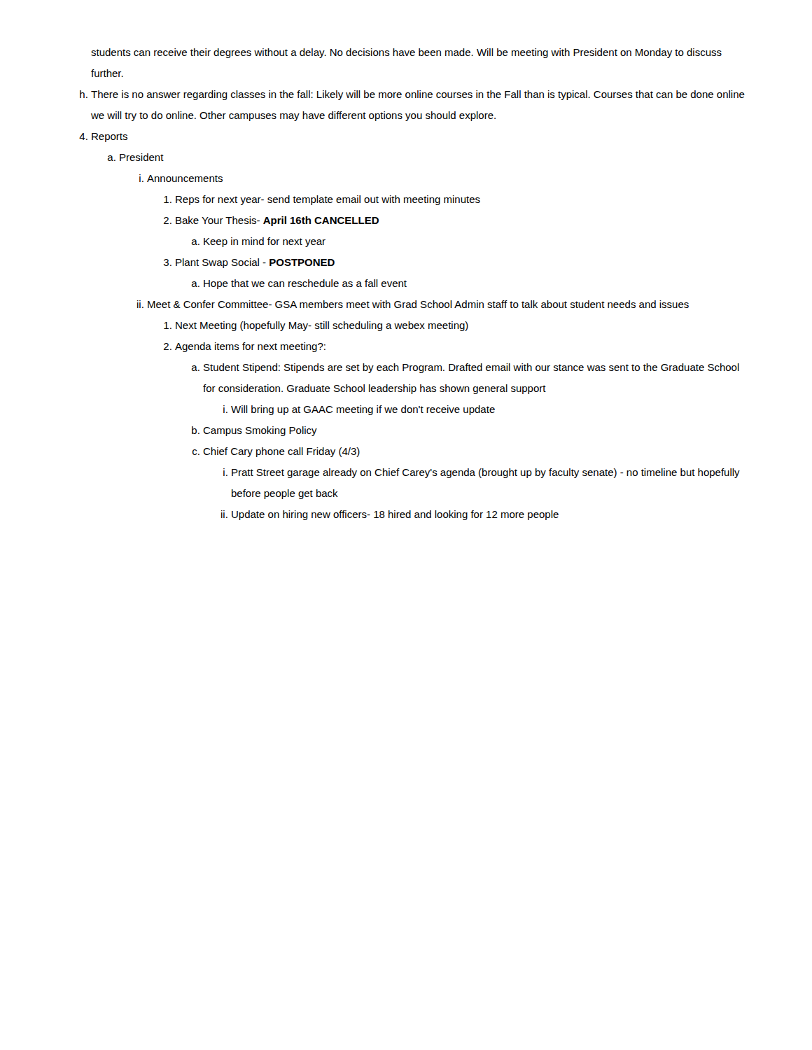students can receive their degrees without a delay. No decisions have been made. Will be meeting with President on Monday to discuss further.
There is no answer regarding classes in the fall: Likely will be more online courses in the Fall than is typical. Courses that can be done online we will try to do online. Other campuses may have different options you should explore.
Reports
President
Announcements
Reps for next year- send template email out with meeting minutes
Bake Your Thesis- April 16th CANCELLED
Keep in mind for next year
Plant Swap Social - POSTPONED
Hope that we can reschedule as a fall event
Meet & Confer Committee- GSA members meet with Grad School Admin staff to talk about student needs and issues
Next Meeting (hopefully May- still scheduling a webex meeting)
Agenda items for next meeting?:
Student Stipend: Stipends are set by each Program. Drafted email with our stance was sent to the Graduate School for consideration. Graduate School leadership has shown general support
Will bring up at GAAC meeting if we don't receive update
Campus Smoking Policy
Chief Cary phone call Friday (4/3)
Pratt Street garage already on Chief Carey's agenda (brought up by faculty senate) - no timeline but hopefully before people get back
Update on hiring new officers- 18 hired and looking for 12 more people